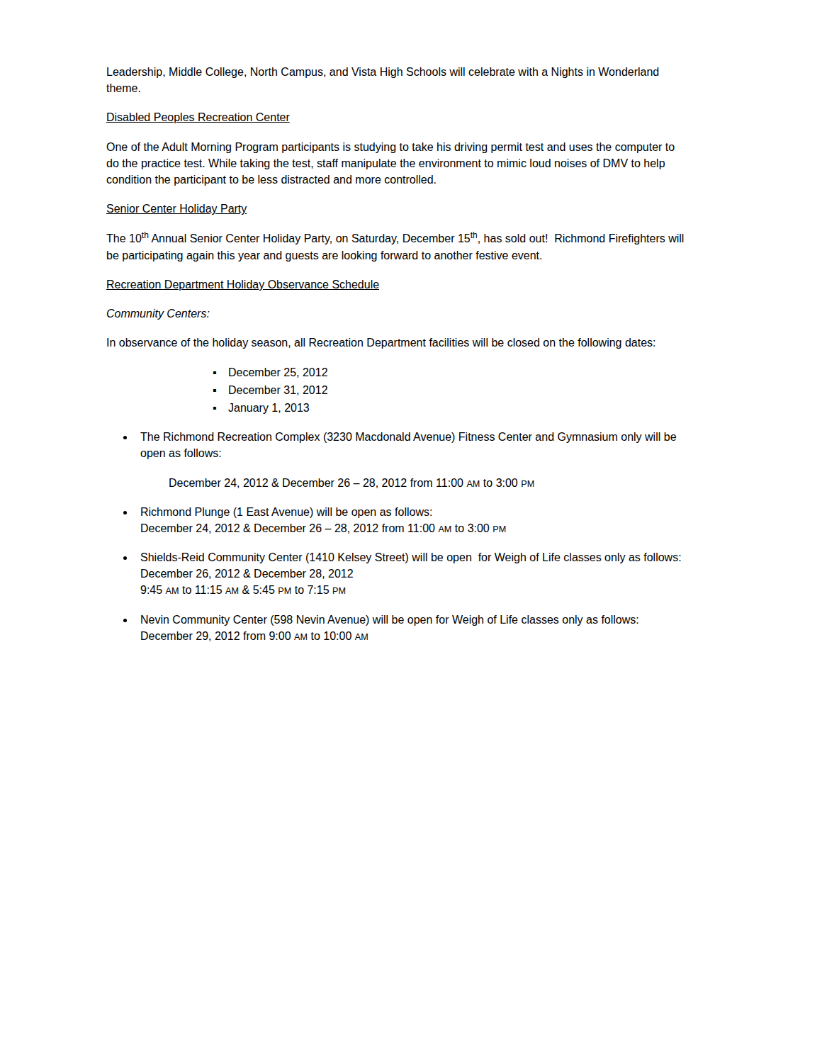Leadership, Middle College, North Campus, and Vista High Schools will celebrate with a Nights in Wonderland theme.
Disabled Peoples Recreation Center
One of the Adult Morning Program participants is studying to take his driving permit test and uses the computer to do the practice test. While taking the test, staff manipulate the environment to mimic loud noises of DMV to help condition the participant to be less distracted and more controlled.
Senior Center Holiday Party
The 10th Annual Senior Center Holiday Party, on Saturday, December 15th, has sold out! Richmond Firefighters will be participating again this year and guests are looking forward to another festive event.
Recreation Department Holiday Observance Schedule
Community Centers:
In observance of the holiday season, all Recreation Department facilities will be closed on the following dates:
December 25, 2012
December 31, 2012
January 1, 2013
The Richmond Recreation Complex (3230 Macdonald Avenue) Fitness Center and Gymnasium only will be open as follows:
December 24, 2012 & December 26 – 28, 2012 from 11:00 AM to 3:00 PM
Richmond Plunge (1 East Avenue) will be open as follows:
December 24, 2012 & December 26 – 28, 2012 from 11:00 AM to 3:00 PM
Shields-Reid Community Center (1410 Kelsey Street) will be open for Weigh of Life classes only as follows:
December 26, 2012 & December 28, 2012
9:45 AM to 11:15 AM & 5:45 PM to 7:15 PM
Nevin Community Center (598 Nevin Avenue) will be open for Weigh of Life classes only as follows:
December 29, 2012 from 9:00 AM to 10:00 AM